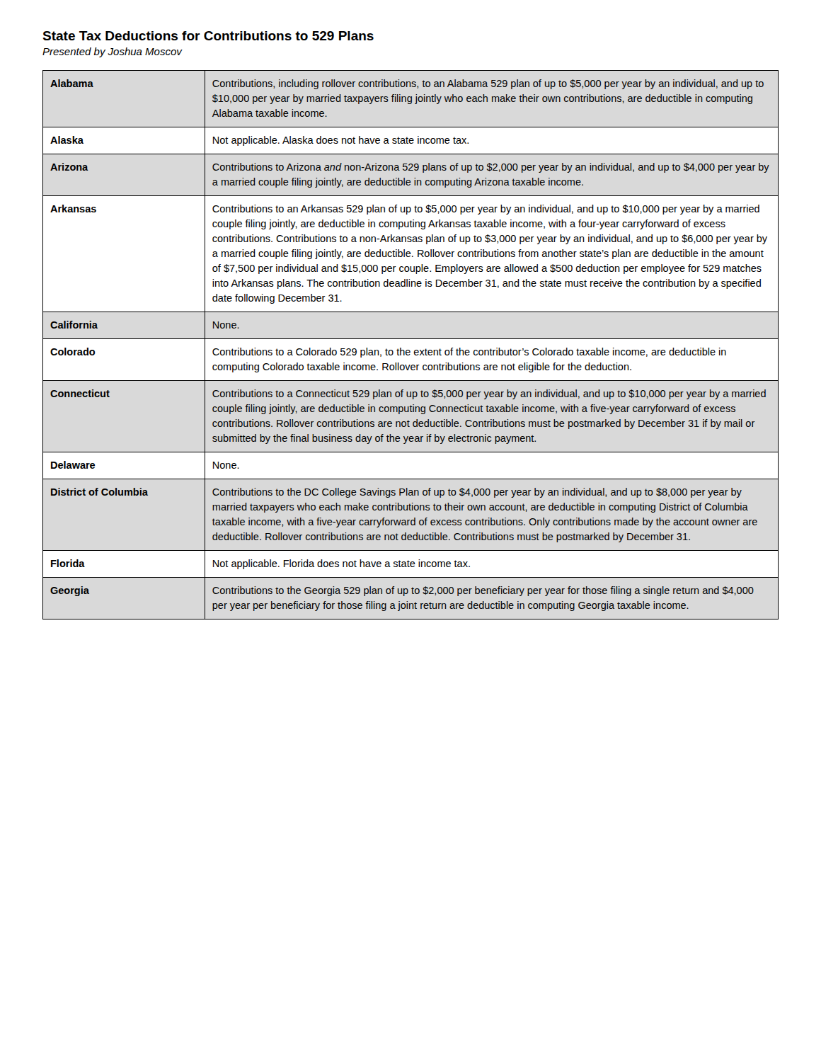State Tax Deductions for Contributions to 529 Plans
Presented by Joshua Moscov
| Alabama | Contributions, including rollover contributions, to an Alabama 529 plan of up to $5,000 per year by an individual, and up to $10,000 per year by married taxpayers filing jointly who each make their own contributions, are deductible in computing Alabama taxable income. |
| Alaska | Not applicable. Alaska does not have a state income tax. |
| Arizona | Contributions to Arizona and non-Arizona 529 plans of up to $2,000 per year by an individual, and up to $4,000 per year by a married couple filing jointly, are deductible in computing Arizona taxable income. |
| Arkansas | Contributions to an Arkansas 529 plan of up to $5,000 per year by an individual, and up to $10,000 per year by a married couple filing jointly, are deductible in computing Arkansas taxable income, with a four-year carryforward of excess contributions. Contributions to a non-Arkansas plan of up to $3,000 per year by an individual, and up to $6,000 per year by a married couple filing jointly, are deductible. Rollover contributions from another state’s plan are deductible in the amount of $7,500 per individual and $15,000 per couple. Employers are allowed a $500 deduction per employee for 529 matches into Arkansas plans. The contribution deadline is December 31, and the state must receive the contribution by a specified date following December 31. |
| California | None. |
| Colorado | Contributions to a Colorado 529 plan, to the extent of the contributor’s Colorado taxable income, are deductible in computing Colorado taxable income. Rollover contributions are not eligible for the deduction. |
| Connecticut | Contributions to a Connecticut 529 plan of up to $5,000 per year by an individual, and up to $10,000 per year by a married couple filing jointly, are deductible in computing Connecticut taxable income, with a five-year carryforward of excess contributions. Rollover contributions are not deductible. Contributions must be postmarked by December 31 if by mail or submitted by the final business day of the year if by electronic payment. |
| Delaware | None. |
| District of Columbia | Contributions to the DC College Savings Plan of up to $4,000 per year by an individual, and up to $8,000 per year by married taxpayers who each make contributions to their own account, are deductible in computing District of Columbia taxable income, with a five-year carryforward of excess contributions. Only contributions made by the account owner are deductible. Rollover contributions are not deductible. Contributions must be postmarked by December 31. |
| Florida | Not applicable. Florida does not have a state income tax. |
| Georgia | Contributions to the Georgia 529 plan of up to $2,000 per beneficiary per year for those filing a single return and $4,000 per year per beneficiary for those filing a joint return are deductible in computing Georgia taxable income. |